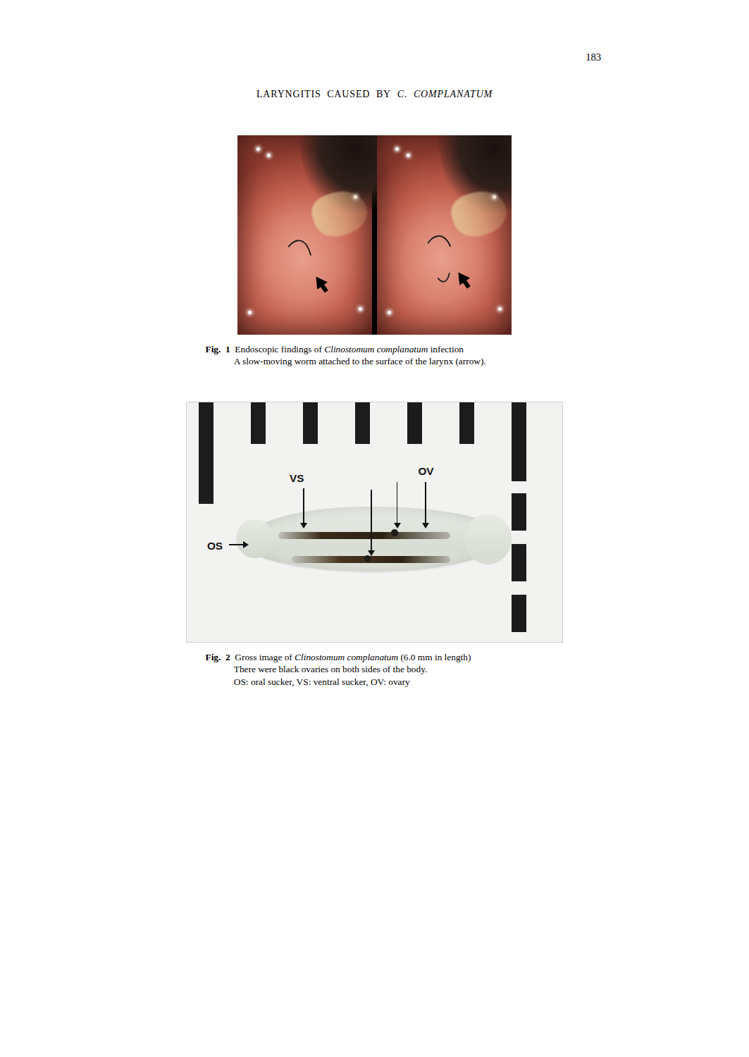183
LARYNGITIS CAUSED BY C. COMPLANATUM
Fig. 1 Endoscopic findings of Clinostomum complanatum infection A slow-moving worm attached to the surface of the larynx (arrow).
VS OV OS
Fig. 2 Gross image of Clinostomum complanatum (6.0 mm in length) There were black ovaries on both sides of the body. OS: oral sucker, VS: ventral sucker, OV: ovary